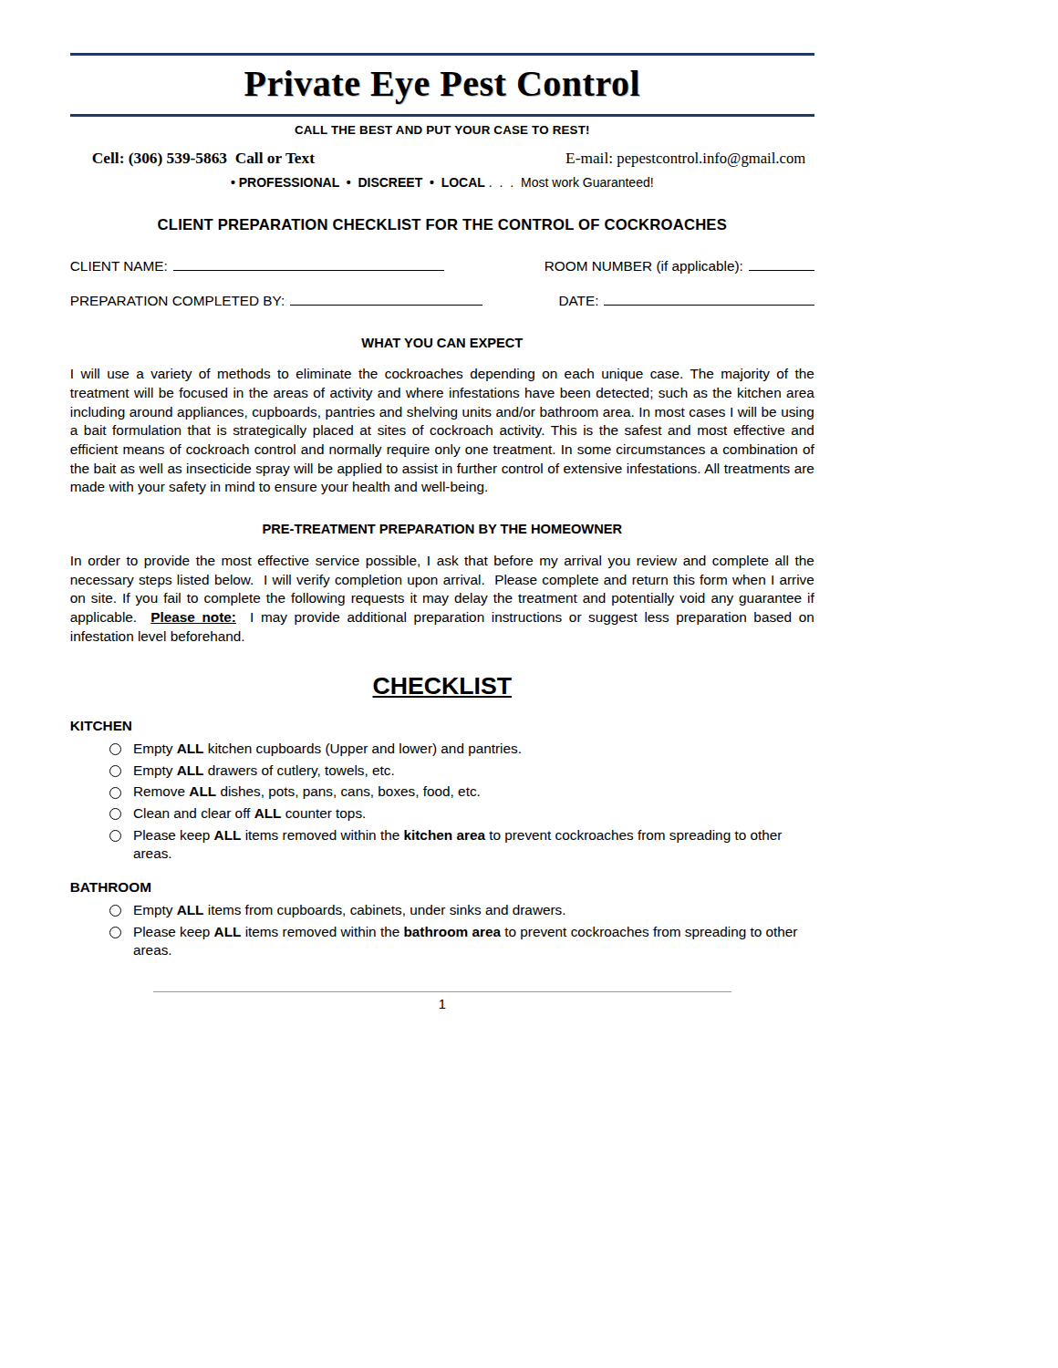Private Eye Pest Control
CALL THE BEST AND PUT YOUR CASE TO REST!
Cell: (306) 539-5863 Call or Text E-mail: pepestcontrol.info@gmail.com
• PROFESSIONAL • DISCREET • LOCAL . . . Most work Guaranteed!
CLIENT PREPARATION CHECKLIST FOR THE CONTROL OF COCKROACHES
CLIENT NAME: ROOM NUMBER (if applicable):
PREPARATION COMPLETED BY: DATE:
WHAT YOU CAN EXPECT
I will use a variety of methods to eliminate the cockroaches depending on each unique case. The majority of the treatment will be focused in the areas of activity and where infestations have been detected; such as the kitchen area including around appliances, cupboards, pantries and shelving units and/or bathroom area. In most cases I will be using a bait formulation that is strategically placed at sites of cockroach activity. This is the safest and most effective and efficient means of cockroach control and normally require only one treatment. In some circumstances a combination of the bait as well as insecticide spray will be applied to assist in further control of extensive infestations. All treatments are made with your safety in mind to ensure your health and well-being.
PRE-TREATMENT PREPARATION BY THE HOMEOWNER
In order to provide the most effective service possible, I ask that before my arrival you review and complete all the necessary steps listed below. I will verify completion upon arrival. Please complete and return this form when I arrive on site. If you fail to complete the following requests it may delay the treatment and potentially void any guarantee if applicable. Please note: I may provide additional preparation instructions or suggest less preparation based on infestation level beforehand.
CHECKLIST
KITCHEN
Empty ALL kitchen cupboards (Upper and lower) and pantries.
Empty ALL drawers of cutlery, towels, etc.
Remove ALL dishes, pots, pans, cans, boxes, food, etc.
Clean and clear off ALL counter tops.
Please keep ALL items removed within the kitchen area to prevent cockroaches from spreading to other areas.
BATHROOM
Empty ALL items from cupboards, cabinets, under sinks and drawers.
Please keep ALL items removed within the bathroom area to prevent cockroaches from spreading to other areas.
1